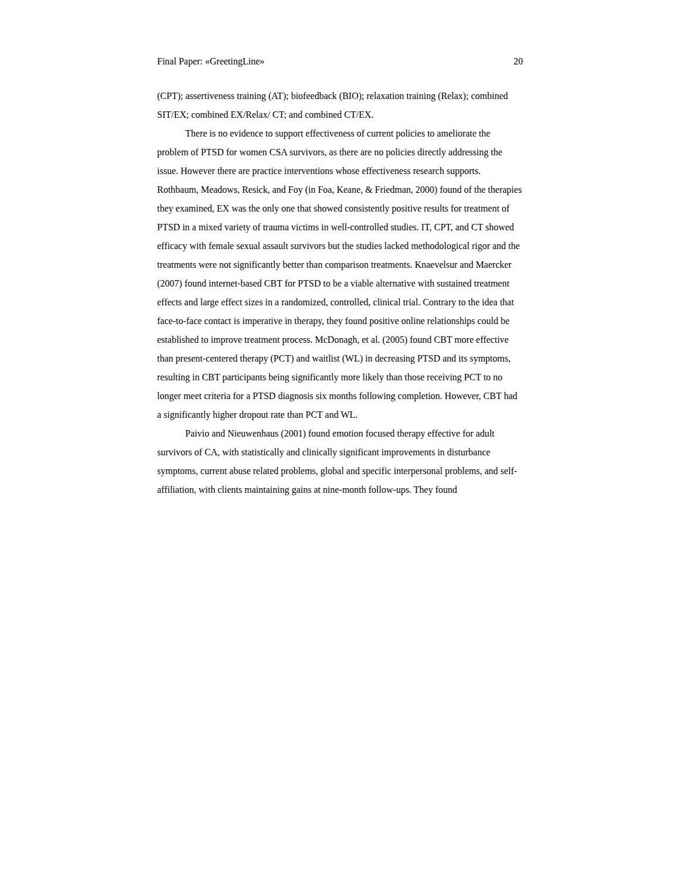Final Paper: «GreetingLine» 20
(CPT); assertiveness training (AT); biofeedback (BIO); relaxation training (Relax); combined SIT/EX; combined EX/Relax/ CT; and combined CT/EX.
There is no evidence to support effectiveness of current policies to ameliorate the problem of PTSD for women CSA survivors, as there are no policies directly addressing the issue. However there are practice interventions whose effectiveness research supports. Rothbaum, Meadows, Resick, and Foy (in Foa, Keane, & Friedman, 2000) found of the therapies they examined, EX was the only one that showed consistently positive results for treatment of PTSD in a mixed variety of trauma victims in well-controlled studies. IT, CPT, and CT showed efficacy with female sexual assault survivors but the studies lacked methodological rigor and the treatments were not significantly better than comparison treatments. Knaevelsur and Maercker (2007) found internet-based CBT for PTSD to be a viable alternative with sustained treatment effects and large effect sizes in a randomized, controlled, clinical trial. Contrary to the idea that face-to-face contact is imperative in therapy, they found positive online relationships could be established to improve treatment process. McDonagh, et al. (2005) found CBT more effective than present-centered therapy (PCT) and waitlist (WL) in decreasing PTSD and its symptoms, resulting in CBT participants being significantly more likely than those receiving PCT to no longer meet criteria for a PTSD diagnosis six months following completion. However, CBT had a significantly higher dropout rate than PCT and WL.
Paivio and Nieuwenhaus (2001) found emotion focused therapy effective for adult survivors of CA, with statistically and clinically significant improvements in disturbance symptoms, current abuse related problems, global and specific interpersonal problems, and self-affiliation, with clients maintaining gains at nine-month follow-ups. They found